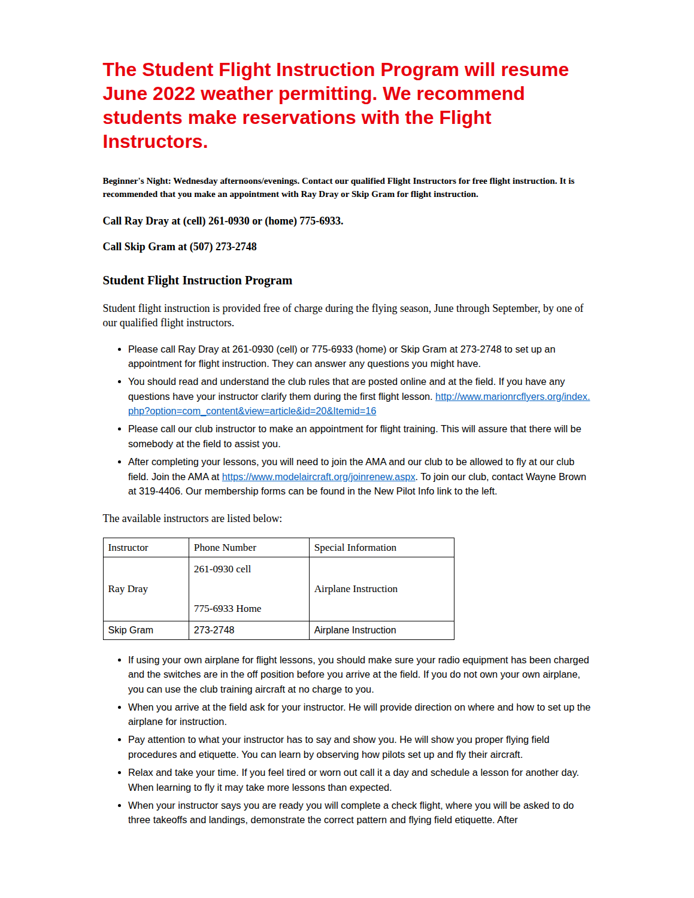The Student Flight Instruction Program will resume June 2022 weather permitting. We recommend students make reservations with the Flight Instructors.
Beginner's Night: Wednesday afternoons/evenings. Contact our qualified Flight Instructors for free flight instruction. It is recommended that you make an appointment with Ray Dray or Skip Gram for flight instruction.
Call Ray Dray at (cell) 261-0930 or (home) 775-6933.
Call Skip Gram at (507) 273-2748
Student Flight Instruction Program
Student flight instruction is provided free of charge during the flying season, June through September, by one of our qualified flight instructors.
Please call Ray Dray at 261-0930 (cell) or 775-6933 (home) or Skip Gram at 273-2748 to set up an appointment for flight instruction. They can answer any questions you might have.
You should read and understand the club rules that are posted online and at the field. If you have any questions have your instructor clarify them during the first flight lesson. http://www.marionrcflyers.org/index.php?option=com_content&view=article&id=20&Itemid=16
Please call our club instructor to make an appointment for flight training. This will assure that there will be somebody at the field to assist you.
After completing your lessons, you will need to join the AMA and our club to be allowed to fly at our club field. Join the AMA at https://www.modelaircraft.org/joinrenew.aspx. To join our club, contact Wayne Brown at 319-4406. Our membership forms can be found in the New Pilot Info link to the left.
The available instructors are listed below:
| Instructor | Phone Number | Special Information |
| Ray Dray | 261-0930 cell 775-6933 Home | Airplane Instruction |
| Skip Gram | 273-2748 | Airplane Instruction |
If using your own airplane for flight lessons, you should make sure your radio equipment has been charged and the switches are in the off position before you arrive at the field. If you do not own your own airplane, you can use the club training aircraft at no charge to you.
When you arrive at the field ask for your instructor. He will provide direction on where and how to set up the airplane for instruction.
Pay attention to what your instructor has to say and show you. He will show you proper flying field procedures and etiquette. You can learn by observing how pilots set up and fly their aircraft.
Relax and take your time. If you feel tired or worn out call it a day and schedule a lesson for another day. When learning to fly it may take more lessons than expected.
When your instructor says you are ready you will complete a check flight, where you will be asked to do three takeoffs and landings, demonstrate the correct pattern and flying field etiquette. After